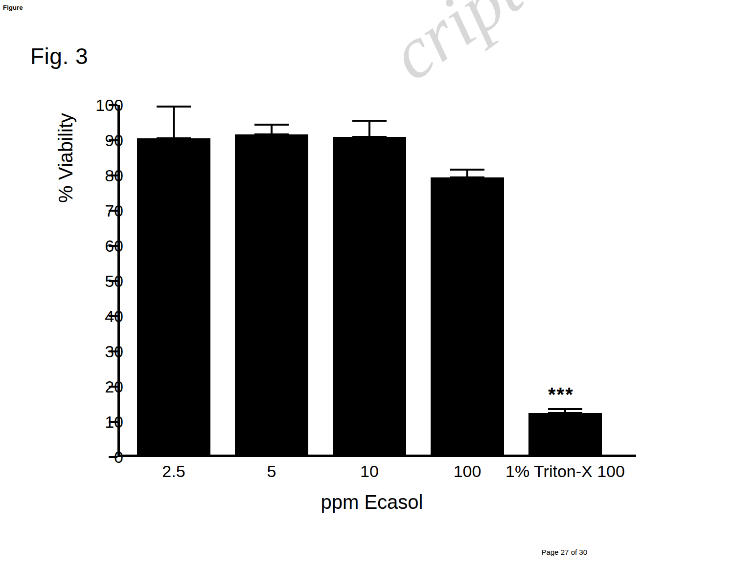Figure
cript
Fig. 3
% Viability
0
10
20
30
40
50
60
70
80
90
100
***
2.5
5
10
100
1% Triton-X 100
ppm Ecasol
Page 27 of 30